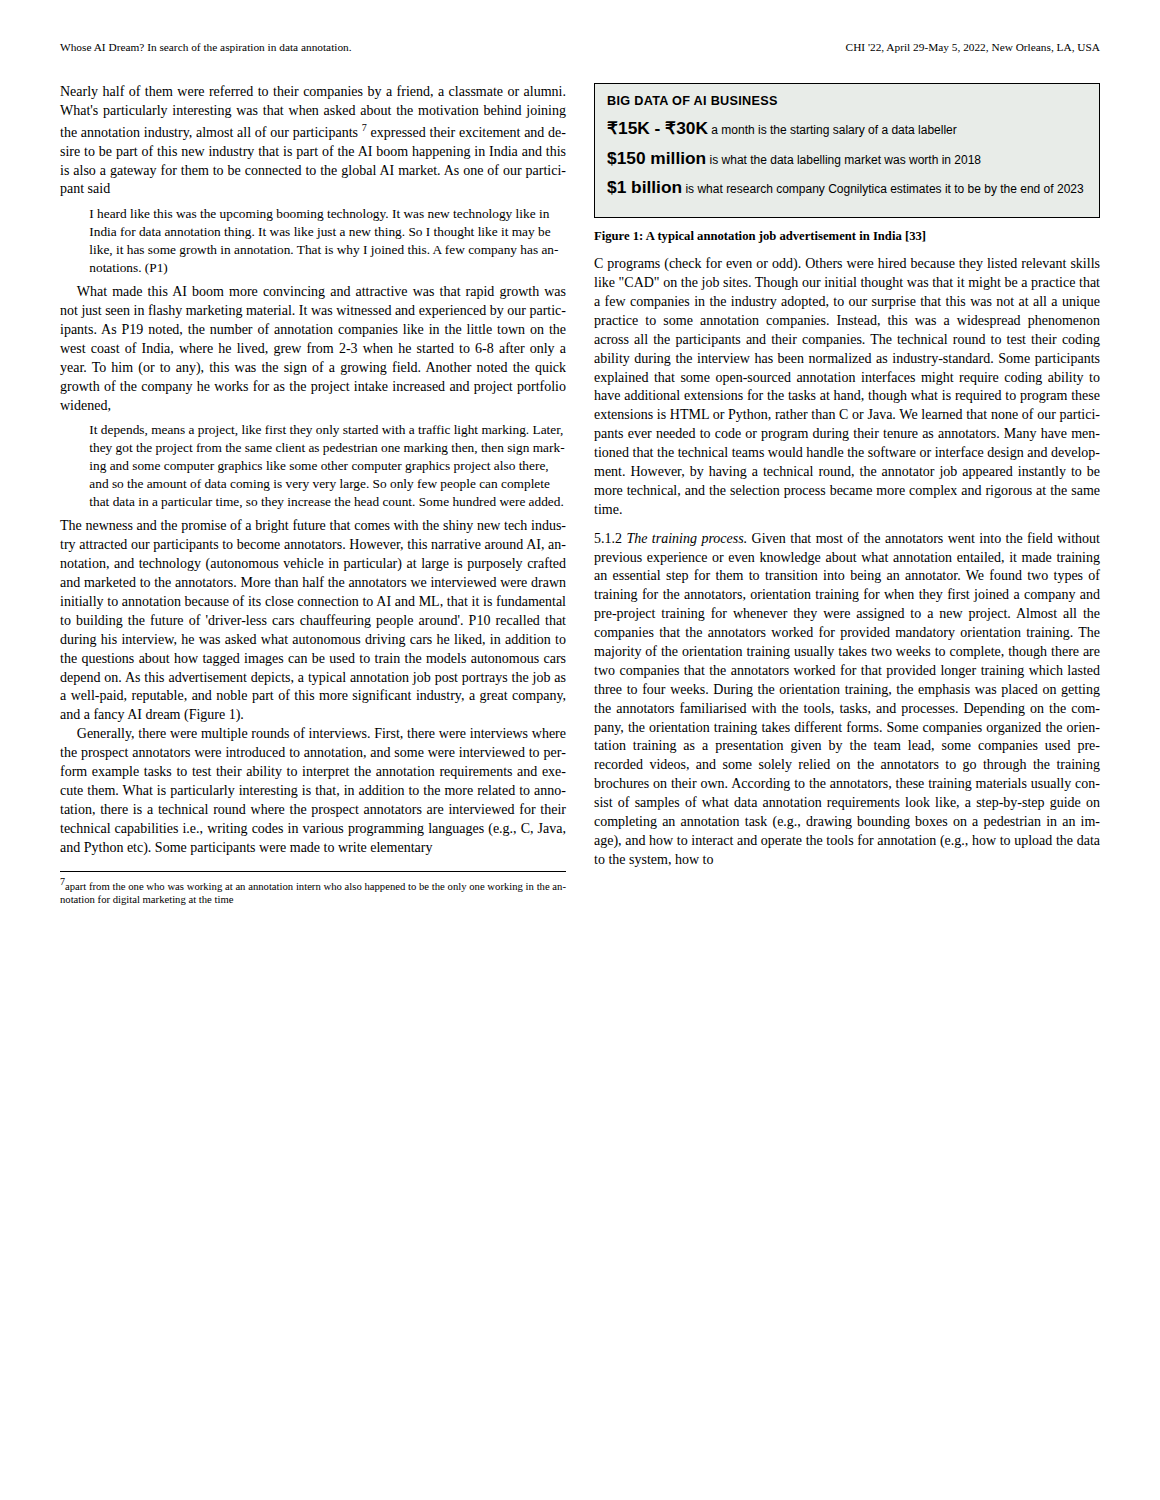Whose AI Dream? In search of the aspiration in data annotation.
CHI '22, April 29-May 5, 2022, New Orleans, LA, USA
Nearly half of them were referred to their companies by a friend, a classmate or alumni. What's particularly interesting was that when asked about the motivation behind joining the annotation industry, almost all of our participants 7 expressed their excitement and desire to be part of this new industry that is part of the AI boom happening in India and this is also a gateway for them to be connected to the global AI market. As one of our participant said
I heard like this was the upcoming booming technology. It was new technology like in India for data annotation thing. It was like just a new thing. So I thought like it may be like, it has some growth in annotation. That is why I joined this. A few company has annotations. (P1)
What made this AI boom more convincing and attractive was that rapid growth was not just seen in flashy marketing material. It was witnessed and experienced by our participants. As P19 noted, the number of annotation companies like in the little town on the west coast of India, where he lived, grew from 2-3 when he started to 6-8 after only a year. To him (or to any), this was the sign of a growing field. Another noted the quick growth of the company he works for as the project intake increased and project portfolio widened,
It depends, means a project, like first they only started with a traffic light marking. Later, they got the project from the same client as pedestrian one marking then, then sign marking and some computer graphics like some other computer graphics project also there, and so the amount of data coming is very very large. So only few people can complete that data in a particular time, so they increase the head count. Some hundred were added.
The newness and the promise of a bright future that comes with the shiny new tech industry attracted our participants to become annotators. However, this narrative around AI, annotation, and technology (autonomous vehicle in particular) at large is purposely crafted and marketed to the annotators. More than half the annotators we interviewed were drawn initially to annotation because of its close connection to AI and ML, that it is fundamental to building the future of 'driver-less cars chauffeuring people around'. P10 recalled that during his interview, he was asked what autonomous driving cars he liked, in addition to the questions about how tagged images can be used to train the models autonomous cars depend on. As this advertisement depicts, a typical annotation job post portrays the job as a well-paid, reputable, and noble part of this more significant industry, a great company, and a fancy AI dream (Figure 1).
Generally, there were multiple rounds of interviews. First, there were interviews where the prospect annotators were introduced to annotation, and some were interviewed to perform example tasks to test their ability to interpret the annotation requirements and execute them. What is particularly interesting is that, in addition to the more related to annotation, there is a technical round where the prospect annotators are interviewed for their technical capabilities i.e., writing codes in various programming languages (e.g., C, Java, and Python etc). Some participants were made to write elementary
7apart from the one who was working at an annotation intern who also happened to be the only one working in the annotation for digital marketing at the time
BIG DATA OF AI BUSINESS
₹15K - ₹30K a month is the starting salary of a data labeller
$150 million is what the data labelling market was worth in 2018
$1 billion is what research company Cognilytica estimates it to be by the end of 2023
Figure 1: A typical annotation job advertisement in India [33]
C programs (check for even or odd). Others were hired because they listed relevant skills like "CAD" on the job sites. Though our initial thought was that it might be a practice that a few companies in the industry adopted, to our surprise that this was not at all a unique practice to some annotation companies. Instead, this was a widespread phenomenon across all the participants and their companies. The technical round to test their coding ability during the interview has been normalized as industry-standard. Some participants explained that some open-sourced annotation interfaces might require coding ability to have additional extensions for the tasks at hand, though what is required to program these extensions is HTML or Python, rather than C or Java. We learned that none of our participants ever needed to code or program during their tenure as annotators. Many have mentioned that the technical teams would handle the software or interface design and development. However, by having a technical round, the annotator job appeared instantly to be more technical, and the selection process became more complex and rigorous at the same time.
5.1.2 The training process. Given that most of the annotators went into the field without previous experience or even knowledge about what annotation entailed, it made training an essential step for them to transition into being an annotator. We found two types of training for the annotators, orientation training for when they first joined a company and pre-project training for whenever they were assigned to a new project. Almost all the companies that the annotators worked for provided mandatory orientation training. The majority of the orientation training usually takes two weeks to complete, though there are two companies that the annotators worked for that provided longer training which lasted three to four weeks. During the orientation training, the emphasis was placed on getting the annotators familiarised with the tools, tasks, and processes. Depending on the company, the orientation training takes different forms. Some companies organized the orientation training as a presentation given by the team lead, some companies used pre-recorded videos, and some solely relied on the annotators to go through the training brochures on their own. According to the annotators, these training materials usually consist of samples of what data annotation requirements look like, a step-by-step guide on completing an annotation task (e.g., drawing bounding boxes on a pedestrian in an image), and how to interact and operate the tools for annotation (e.g., how to upload the data to the system, how to